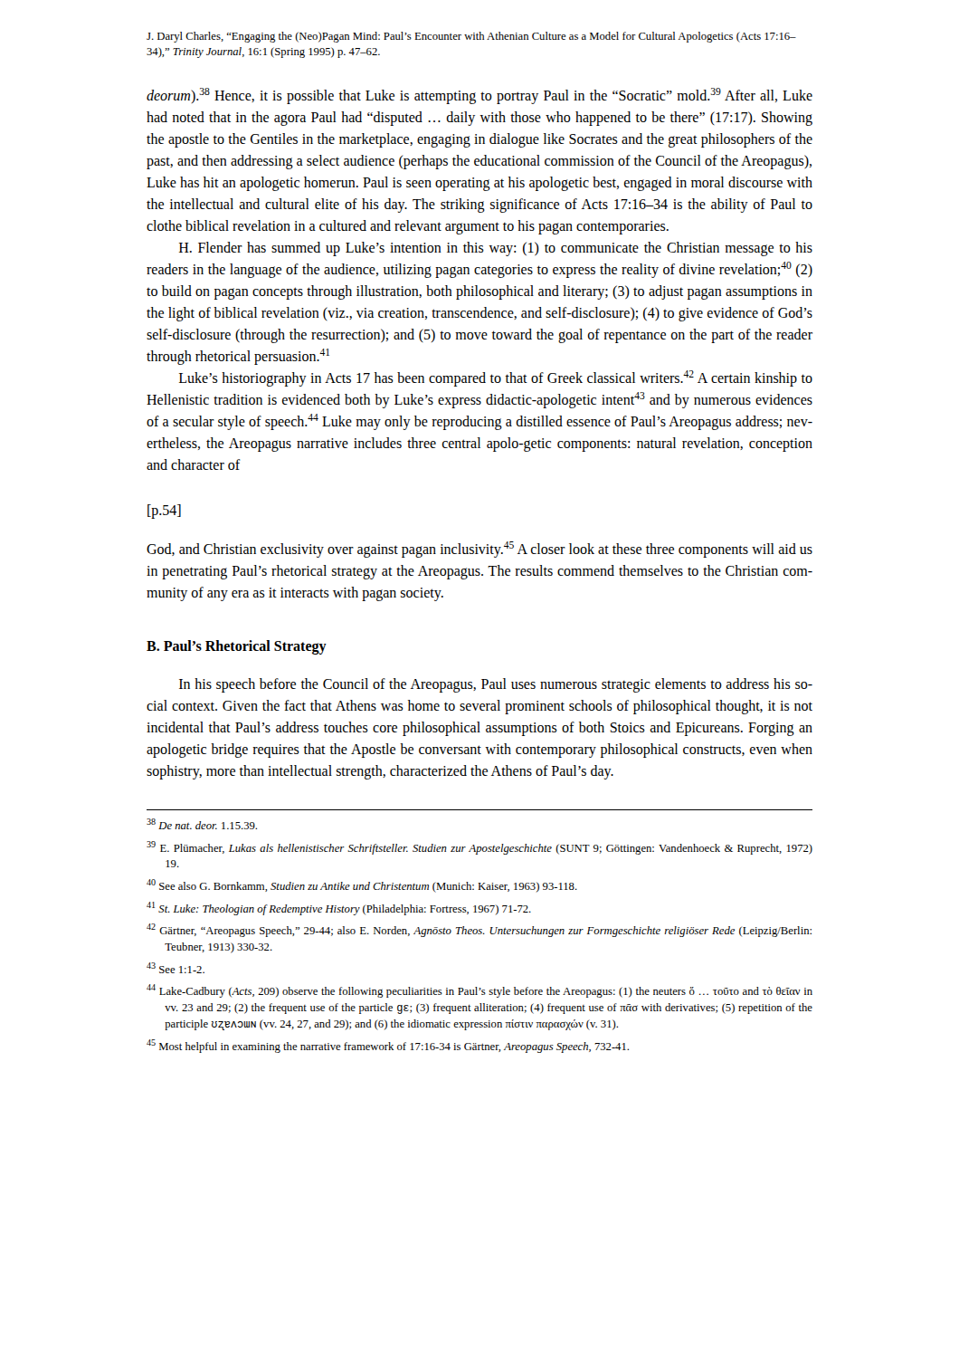J. Daryl Charles, “Engaging the (Neo)Pagan Mind: Paul’s Encounter with Athenian Culture as a Model for Cultural Apologetics (Acts 17:16–34),” Trinity Journal, 16:1 (Spring 1995) p. 47–62.
deorum).38 Hence, it is possible that Luke is attempting to portray Paul in the “Socratic” mold.39 After all, Luke had noted that in the agora Paul had “disputed … daily with those who happened to be there” (17:17). Showing the apostle to the Gentiles in the marketplace, engaging in dialogue like Socrates and the great philosophers of the past, and then addressing a select audience (perhaps the educational commission of the Council of the Areopagus), Luke has hit an apologetic homerun. Paul is seen operating at his apologetic best, engaged in moral discourse with the intellectual and cultural elite of his day. The striking significance of Acts 17:16–34 is the ability of Paul to clothe biblical revelation in a cultured and relevant argument to his pagan contemporaries.
H. Flender has summed up Luke’s intention in this way: (1) to communicate the Christian message to his readers in the language of the audience, utilizing pagan categories to express the reality of divine revelation;40 (2) to build on pagan concepts through illustration, both philosophical and literary; (3) to adjust pagan assumptions in the light of biblical revelation (viz., via creation, transcendence, and self-disclosure); (4) to give evidence of God’s self-disclosure (through the resurrection); and (5) to move toward the goal of repentance on the part of the reader through rhetorical persuasion.41
Luke’s historiography in Acts 17 has been compared to that of Greek classical writers.42 A certain kinship to Hellenistic tradition is evidenced both by Luke’s express didactic-apologetic intent43 and by numerous evidences of a secular style of speech.44 Luke may only be reproducing a distilled essence of Paul’s Areopagus address; nevertheless, the Areopagus narrative includes three central apolo-getic components: natural revelation, conception and character of
[p.54]
God, and Christian exclusivity over against pagan inclusivity.45 A closer look at these three components will aid us in penetrating Paul’s rhetorical strategy at the Areopagus. The results commend themselves to the Christian community of any era as it interacts with pagan society.
B. Paul’s Rhetorical Strategy
In his speech before the Council of the Areopagus, Paul uses numerous strategic elements to address his social context. Given the fact that Athens was home to several prominent schools of philosophical thought, it is not incidental that Paul’s address touches core philosophical assumptions of both Stoics and Epicureans. Forging an apologetic bridge requires that the Apostle be conversant with contemporary philosophical constructs, even when sophistry, more than intellectual strength, characterized the Athens of Paul’s day.
38 De nat. deor. 1.15.39.
39 E. Plümacher, Lukas als hellenistischer Schriftsteller. Studien zur Apostelgeschichte (SUNT 9; Göttingen: Vandenhoeck & Ruprecht, 1972) 19.
40 See also G. Bornkamm, Studien zu Antike und Christentum (Munich: Kaiser, 1963) 93-118.
41 St. Luke: Theologian of Redemptive History (Philadelphia: Fortress, 1967) 71-72.
42 Gärtner, “Areopagus Speech,” 29-44; also E. Norden, Agnōsto Theos. Untersuchungen zur Formgeschichte religiöser Rede (Leipzig/Berlin: Teubner, 1913) 330-32.
43 See 1:1-2.
44 Lake-Cadbury (Acts, 209) observe the following peculiarities in Paul’s style before the Areopagus: (1) the neuters ὅ … τοῦτο and τὸ θεῖαν in vv. 23 and 29; (2) the frequent use of the particle ɡε; (3) frequent alliteration; (4) frequent use of πᾶσ with derivatives; (5) repetition of the participle ʊʐɐʌɔɯɴ (vv. 24, 27, and 29); and (6) the idiomatic expression πίστιν παρασχών (v. 31).
45 Most helpful in examining the narrative framework of 17:16-34 is Gärtner, Areopagus Speech, 732-41.